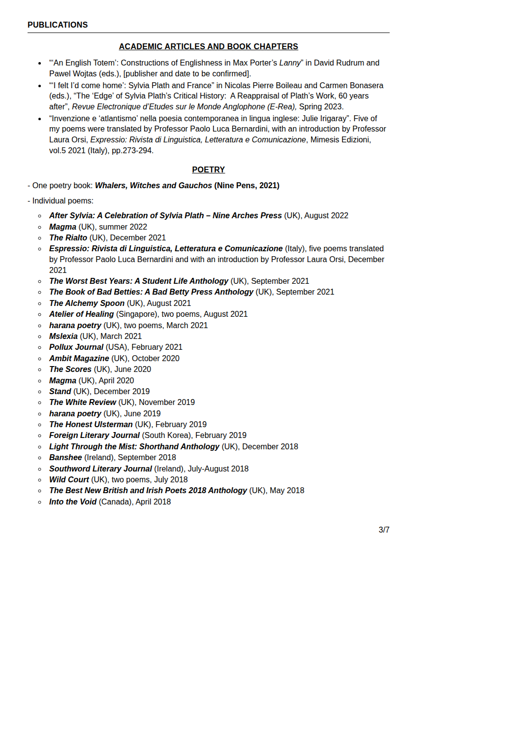PUBLICATIONS
ACADEMIC ARTICLES AND BOOK CHAPTERS
“‘An English Totem’: Constructions of Englishness in Max Porter’s Lanny” in David Rudrum and Pawel Wojtas (eds.), [publisher and date to be confirmed].
“‘I felt I’d come home’: Sylvia Plath and France” in Nicolas Pierre Boileau and Carmen Bonasera (eds.), “The ‘Edge’ of Sylvia Plath’s Critical History: A Reappraisal of Plath’s Work, 60 years after”, Revue Electronique d’Etudes sur le Monde Anglophone (E-Rea), Spring 2023.
“Invenzione e ‘atlantismo’ nella poesia contemporanea in lingua inglese: Julie Irigaray”. Five of my poems were translated by Professor Paolo Luca Bernardini, with an introduction by Professor Laura Orsi, Expressio: Rivista di Linguistica, Letteratura e Comunicazione, Mimesis Edizioni, vol.5 2021 (Italy), pp.273-294.
POETRY
- One poetry book: Whalers, Witches and Gauchos (Nine Pens, 2021)
- Individual poems:
After Sylvia: A Celebration of Sylvia Plath – Nine Arches Press (UK), August 2022
Magma (UK), summer 2022
The Rialto (UK), December 2021
Espressio: Rivista di Linguistica, Letteratura e Comunicazione (Italy), five poems translated by Professor Paolo Luca Bernardini and with an introduction by Professor Laura Orsi, December 2021
The Worst Best Years: A Student Life Anthology (UK), September 2021
The Book of Bad Betties: A Bad Betty Press Anthology (UK), September 2021
The Alchemy Spoon (UK), August 2021
Atelier of Healing (Singapore), two poems, August 2021
harana poetry (UK), two poems, March 2021
Mslexia (UK), March 2021
Pollux Journal (USA), February 2021
Ambit Magazine (UK), October 2020
The Scores (UK), June 2020
Magma (UK), April 2020
Stand (UK), December 2019
The White Review (UK), November 2019
harana poetry (UK), June 2019
The Honest Ulsterman (UK), February 2019
Foreign Literary Journal (South Korea), February 2019
Light Through the Mist: Shorthand Anthology (UK), December 2018
Banshee (Ireland), September 2018
Southword Literary Journal (Ireland), July-August 2018
Wild Court (UK), two poems, July 2018
The Best New British and Irish Poets 2018 Anthology (UK), May 2018
Into the Void (Canada), April 2018
3/7